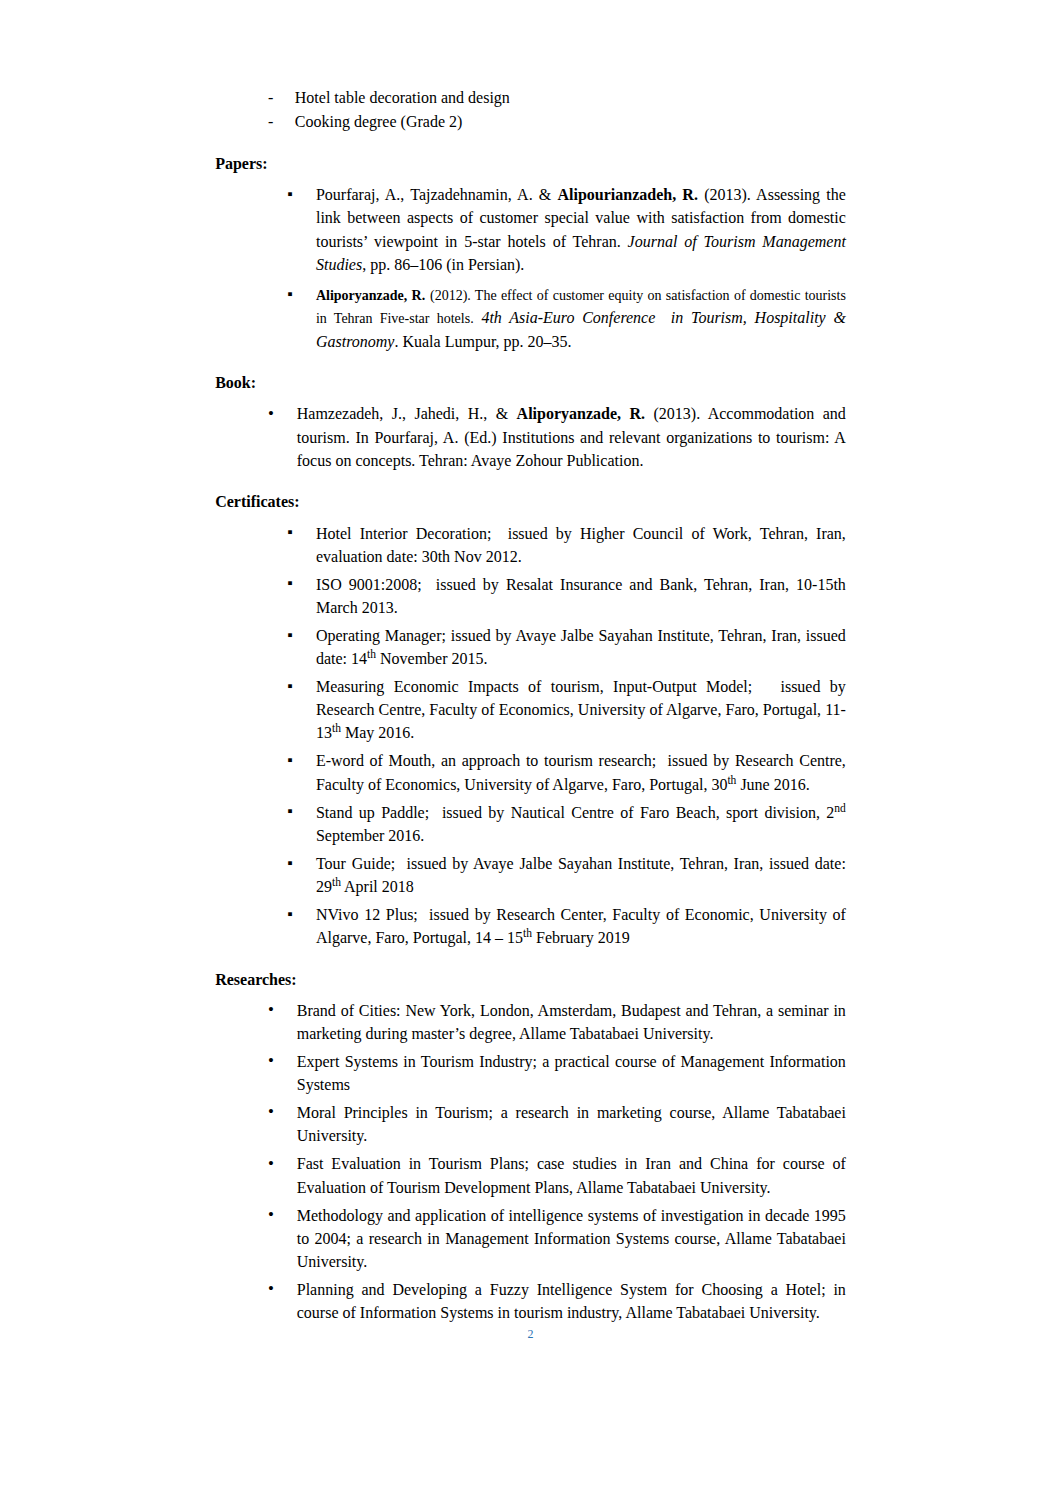Hotel table decoration and design
Cooking degree (Grade 2)
Papers:
Pourfaraj, A., Tajzadehnamin, A. & Alipourianzadeh, R. (2013). Assessing the link between aspects of customer special value with satisfaction from domestic tourists’ viewpoint in 5-star hotels of Tehran. Journal of Tourism Management Studies, pp. 86–106 (in Persian).
Aliporyanzade, R. (2012). The effect of customer equity on satisfaction of domestic tourists in Tehran Five-star hotels. 4th Asia-Euro Conference in Tourism, Hospitality & Gastronomy. Kuala Lumpur, pp. 20–35.
Book:
Hamzezadeh, J., Jahedi, H., & Aliporyanzade, R. (2013). Accommodation and tourism. In Pourfaraj, A. (Ed.) Institutions and relevant organizations to tourism: A focus on concepts. Tehran: Avaye Zohour Publication.
Certificates:
Hotel Interior Decoration; issued by Higher Council of Work, Tehran, Iran, evaluation date: 30th Nov 2012.
ISO 9001:2008; issued by Resalat Insurance and Bank, Tehran, Iran, 10-15th March 2013.
Operating Manager; issued by Avaye Jalbe Sayahan Institute, Tehran, Iran, issued date: 14th November 2015.
Measuring Economic Impacts of tourism, Input-Output Model; issued by Research Centre, Faculty of Economics, University of Algarve, Faro, Portugal, 11-13th May 2016.
E-word of Mouth, an approach to tourism research; issued by Research Centre, Faculty of Economics, University of Algarve, Faro, Portugal, 30th June 2016.
Stand up Paddle; issued by Nautical Centre of Faro Beach, sport division, 2nd September 2016.
Tour Guide; issued by Avaye Jalbe Sayahan Institute, Tehran, Iran, issued date: 29th April 2018
NVivo 12 Plus; issued by Research Center, Faculty of Economic, University of Algarve, Faro, Portugal, 14 – 15th February 2019
Researches:
Brand of Cities: New York, London, Amsterdam, Budapest and Tehran, a seminar in marketing during master’s degree, Allame Tabatabaei University.
Expert Systems in Tourism Industry; a practical course of Management Information Systems
Moral Principles in Tourism; a research in marketing course, Allame Tabatabaei University.
Fast Evaluation in Tourism Plans; case studies in Iran and China for course of Evaluation of Tourism Development Plans, Allame Tabatabaei University.
Methodology and application of intelligence systems of investigation in decade 1995 to 2004; a research in Management Information Systems course, Allame Tabatabaei University.
Planning and Developing a Fuzzy Intelligence System for Choosing a Hotel; in course of Information Systems in tourism industry, Allame Tabatabaei University.
2